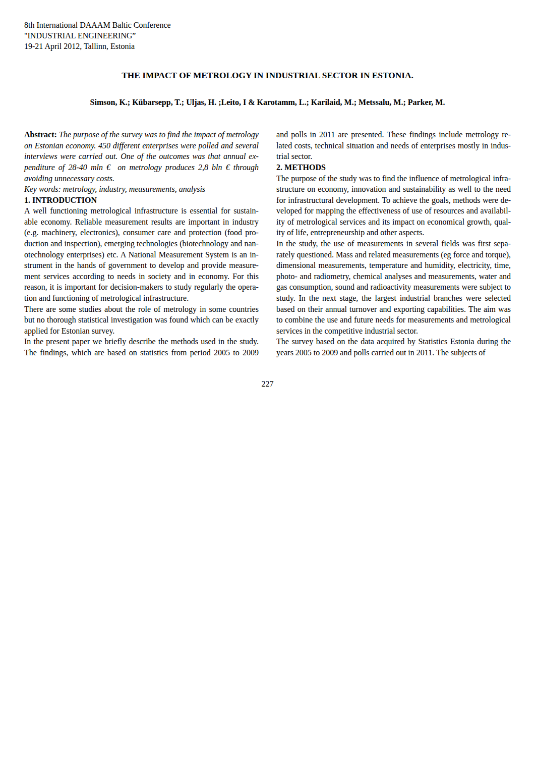8th International DAAAM Baltic Conference
"INDUSTRIAL ENGINEERING”
19-21 April 2012, Tallinn, Estonia
The impact of metrology in industrial sector in Estonia.
Simson, K.; Kübarsepp, T.; Uljas, H. ;Leito, I & Karotamm, L.; Karilaid, M.; Metssalu, M.; Parker, M.
Abstract: The purpose of the survey was to find the impact of metrology on Estonian economy. 450 different enterprises were polled and several interviews were carried out. One of the outcomes was that annual expenditure of 28-40 mln € on metrology produces 2,8 bln € through avoiding unnecessary costs.
Key words: metrology, industry, measurements, analysis
1. Introduction
A well functioning metrological infrastructure is essential for sustainable economy. Reliable measurement results are important in industry (e.g. machinery, electronics), consumer care and protection (food production and inspection), emerging technologies (biotechnology and nanotechnology enterprises) etc. A National Measurement System is an instrument in the hands of government to develop and provide measurement services according to needs in society and in economy. For this reason, it is important for decision-makers to study regularly the operation and functioning of metrological infrastructure.
There are some studies about the role of metrology in some countries but no thorough statistical investigation was found which can be exactly applied for Estonian survey.
In the present paper we briefly describe the methods used in the study. The findings, which are based on statistics from period 2005 to 2009 and polls in 2011 are presented. These findings include metrology related costs, technical situation and needs of enterprises mostly in industrial sector.
2. Methods
The purpose of the study was to find the influence of metrological infrastructure on economy, innovation and sustainability as well to the need for infrastructural development. To achieve the goals, methods were developed for mapping the effectiveness of use of resources and availability of metrological services and its impact on economical growth, quality of life, entrepreneurship and other aspects.
In the study, the use of measurements in several fields was first separately questioned. Mass and related measurements (eg force and torque), dimensional measurements, temperature and humidity, electricity, time, photo- and radiometry, chemical analyses and measurements, water and gas consumption, sound and radioactivity measurements were subject to study. In the next stage, the largest industrial branches were selected based on their annual turnover and exporting capabilities. The aim was to combine the use and future needs for measurements and metrological services in the competitive industrial sector.
The survey based on the data acquired by Statistics Estonia during the years 2005 to 2009 and polls carried out in 2011. The subjects of
227